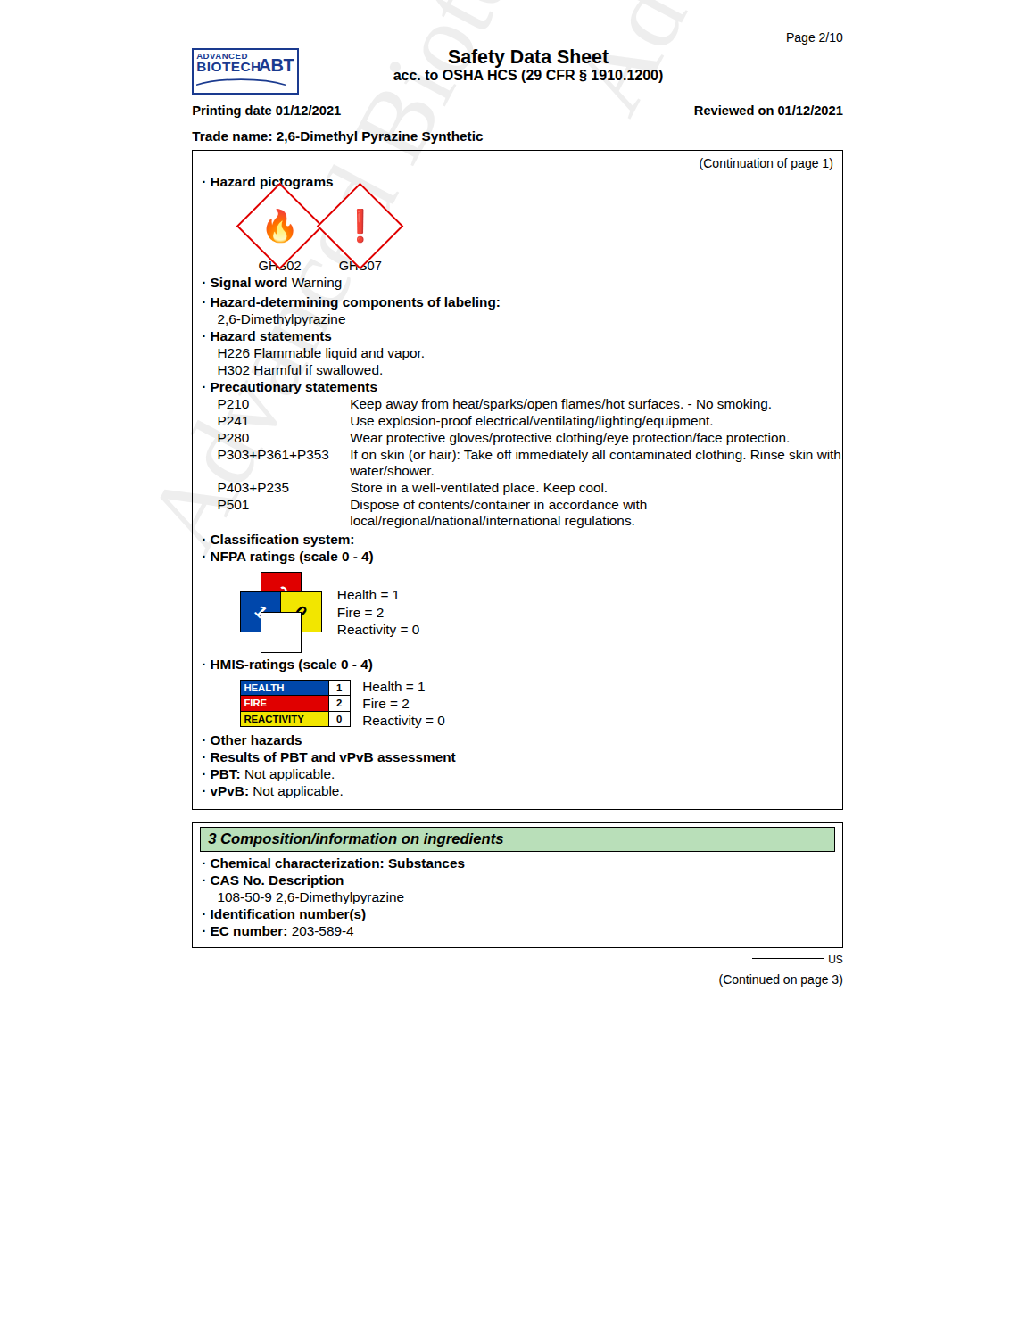Advanced Biotech Advanced Biotech
Page 2/10
ADVANCED
BIOTECH
ABT
Safety Data Sheet
acc. to OSHA HCS (29 CFR § 1910.1200)
Printing date 01/12/2021
Reviewed on 01/12/2021
Trade name: 2,6-Dimethyl Pyrazine Synthetic
(Continuation of page 1)
· Hazard pictograms
🔥
GHS02
❗
GHS07
· Signal word Warning
· Hazard-determining components of labeling:
2,6-Dimethylpyrazine
· Hazard statements
H226 Flammable liquid and vapor.
H302 Harmful if swallowed.
· Precautionary statements
| P210 | Keep away from heat/sparks/open flames/hot surfaces. - No smoking. |
| P241 | Use explosion-proof electrical/ventilating/lighting/equipment. |
| P280 | Wear protective gloves/protective clothing/eye protection/face protection. |
| P303+P361+P353 | If on skin (or hair): Take off immediately all contaminated clothing. Rinse skin with water/shower. |
| P403+P235 | Store in a well-ventilated place. Keep cool. |
| P501 | Dispose of contents/container in accordance with local/regional/national/international regulations. |
· Classification system:
· NFPA ratings (scale 0 - 4)
2
1
0
Health = 1
Fire = 2
Reactivity = 0
· HMIS-ratings (scale 0 - 4)
| HEALTH | 1 |
| FIRE | 2 |
| REACTIVITY | 0 |
Health = 1
Fire = 2
Reactivity = 0
· Other hazards
· Results of PBT and vPvB assessment
· PBT: Not applicable.
· vPvB: Not applicable.
3 Composition/information on ingredients
· Chemical characterization: Substances
· CAS No. Description
108-50-9 2,6-Dimethylpyrazine
· Identification number(s)
· EC number: 203-589-4
US
(Continued on page 3)